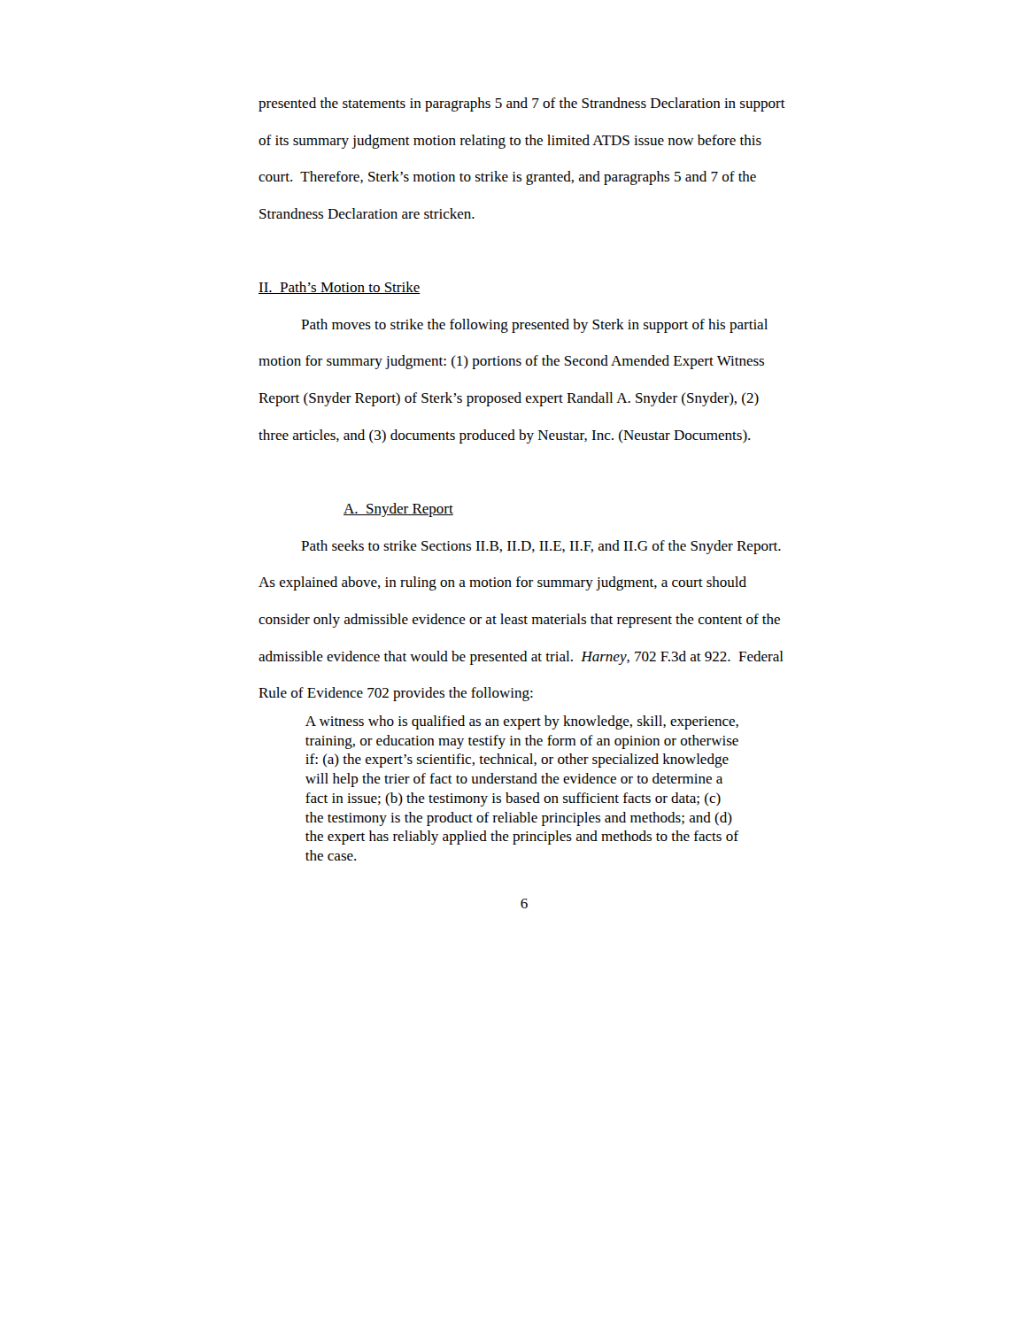presented the statements in paragraphs 5 and 7 of the Strandness Declaration in support of its summary judgment motion relating to the limited ATDS issue now before this court. Therefore, Sterk’s motion to strike is granted, and paragraphs 5 and 7 of the Strandness Declaration are stricken.
II. Path’s Motion to Strike
Path moves to strike the following presented by Sterk in support of his partial motion for summary judgment: (1) portions of the Second Amended Expert Witness Report (Snyder Report) of Sterk’s proposed expert Randall A. Snyder (Snyder), (2) three articles, and (3) documents produced by Neustar, Inc. (Neustar Documents).
A. Snyder Report
Path seeks to strike Sections II.B, II.D, II.E, II.F, and II.G of the Snyder Report. As explained above, in ruling on a motion for summary judgment, a court should consider only admissible evidence or at least materials that represent the content of the admissible evidence that would be presented at trial. Harney, 702 F.3d at 922. Federal Rule of Evidence 702 provides the following:
A witness who is qualified as an expert by knowledge, skill, experience, training, or education may testify in the form of an opinion or otherwise if: (a) the expert’s scientific, technical, or other specialized knowledge will help the trier of fact to understand the evidence or to determine a fact in issue; (b) the testimony is based on sufficient facts or data; (c) the testimony is the product of reliable principles and methods; and (d) the expert has reliably applied the principles and methods to the facts of the case.
6